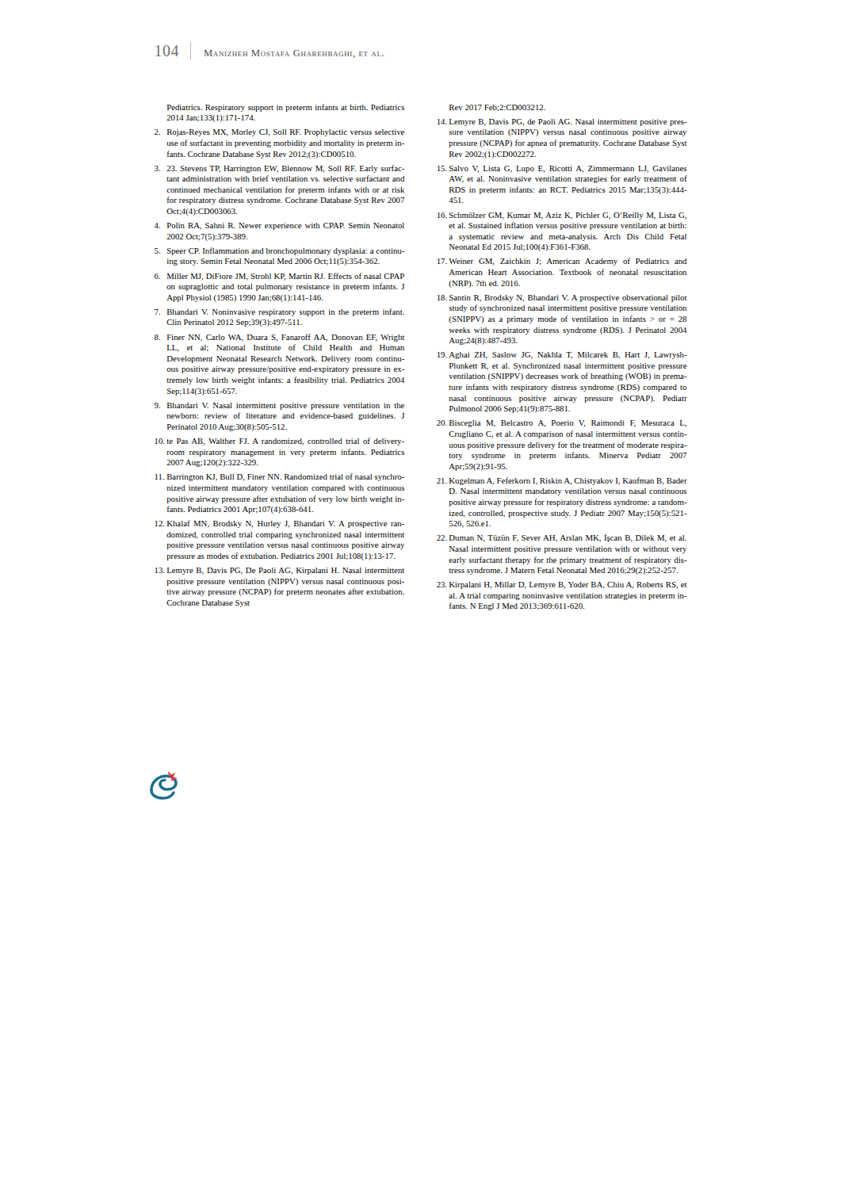104
Manizheh Mostafa Gharehbaghi, et al.
Pediatrics. Respiratory support in preterm infants at birth. Pediatrics 2014 Jan;133(1):171-174.
2. Rojas-Reyes MX, Morley CJ, Soll RF. Prophylactic versus selective use of surfactant in preventing morbidity and mortality in preterm infants. Cochrane Database Syst Rev 2012;(3):CD00510.
3. 23. Stevens TP, Harrington EW, Blennow M, Soll RF. Early surfactant administration with brief ventilation vs. selective surfactant and continued mechanical ventilation for preterm infants with or at risk for respiratory distress syndrome. Cochrane Database Syst Rev 2007 Oct;4(4):CD003063.
4. Polin RA, Sahni R. Newer experience with CPAP. Semin Neonatol 2002 Oct;7(5):379-389.
5. Speer CP. Inflammation and bronchopulmonary dysplasia: a continuing story. Semin Fetal Neonatal Med 2006 Oct;11(5):354-362.
6. Miller MJ, DiFiore JM, Strohl KP, Martin RJ. Effects of nasal CPAP on supraglottic and total pulmonary resistance in preterm infants. J Appl Physiol (1985) 1990 Jan;68(1):141-146.
7. Bhandari V. Noninvasive respiratory support in the preterm infant. Clin Perinatol 2012 Sep;39(3):497-511.
8. Finer NN, Carlo WA, Duara S, Fanaroff AA, Donovan EF, Wright LL, et al; National Institute of Child Health and Human Development Neonatal Research Network. Delivery room continuous positive airway pressure/positive end-expiratory pressure in extremely low birth weight infants: a feasibility trial. Pediatrics 2004 Sep;114(3):651-657.
9. Bhandari V. Nasal intermittent positive pressure ventilation in the newborn: review of literature and evidence-based guidelines. J Perinatol 2010 Aug;30(8):505-512.
10. te Pas AB, Walther FJ. A randomized, controlled trial of delivery-room respiratory management in very preterm infants. Pediatrics 2007 Aug;120(2):322-329.
11. Barrington KJ, Bull D, Finer NN. Randomized trial of nasal synchronized intermittent mandatory ventilation compared with continuous positive airway pressure after extubation of very low birth weight infants. Pediatrics 2001 Apr;107(4):638-641.
12. Khalaf MN, Brodsky N, Hurley J, Bhandari V. A prospective randomized, controlled trial comparing synchronized nasal intermittent positive pressure ventilation versus nasal continuous positive airway pressure as modes of extubation. Pediatrics 2001 Jul;108(1):13-17.
13. Lemyre B, Davis PG, De Paoli AG, Kirpalani H. Nasal intermittent positive pressure ventilation (NIPPV) versus nasal continuous positive airway pressure (NCPAP) for preterm neonates after extubation. Cochrane Database Syst
Rev 2017 Feb;2:CD003212.
14. Lemyre B, Davis PG, de Paoli AG. Nasal intermittent positive pressure ventilation (NIPPV) versus nasal continuous positive airway pressure (NCPAP) for apnea of prematurity. Cochrane Database Syst Rev 2002;(1):CD002272.
15. Salvo V, Lista G, Lupo E, Ricotti A, Zimmermann LJ, Gavilanes AW, et al. Noninvasive ventilation strategies for early treatment of RDS in preterm infants: an RCT. Pediatrics 2015 Mar;135(3):444-451.
16. Schmölzer GM, Kumar M, Aziz K, Pichler G, O’Reilly M, Lista G, et al. Sustained inflation versus positive pressure ventilation at birth: a systematic review and meta-analysis. Arch Dis Child Fetal Neonatal Ed 2015 Jul;100(4):F361-F368.
17. Weiner GM, Zaichkin J; American Academy of Pediatrics and American Heart Association. Textbook of neonatal resuscitation (NRP). 7th ed. 2016.
18. Santin R, Brodsky N, Bhandari V. A prospective observational pilot study of synchronized nasal intermittent positive pressure ventilation (SNIPPV) as a primary mode of ventilation in infants > or = 28 weeks with respiratory distress syndrome (RDS). J Perinatol 2004 Aug;24(8):487-493.
19. Aghai ZH, Saslow JG, Nakhla T, Milcarek B, Hart J, Lawrysh-Plunkett R, et al. Synchronized nasal intermittent positive pressure ventilation (SNIPPV) decreases work of breathing (WOB) in premature infants with respiratory distress syndrome (RDS) compared to nasal continuous positive airway pressure (NCPAP). Pediatr Pulmonol 2006 Sep;41(9):875-881.
20. Bisceglia M, Belcastro A, Poerio V, Raimondi F, Mesuraca L, Crugliano C, et al. A comparison of nasal intermittent versus continuous positive pressure delivery for the treatment of moderate respiratory syndrome in preterm infants. Minerva Pediatr 2007 Apr;59(2):91-95.
21. Kugelman A, Feferkorn I, Riskin A, Chistyakov I, Kaufman B, Bader D. Nasal intermittent mandatory ventilation versus nasal continuous positive airway pressure for respiratory distress syndrome: a randomized, controlled, prospective study. J Pediatr 2007 May;150(5):521-526, 526.e1.
22. Duman N, Tüzün F, Sever AH, Arslan MK, İşcan B, Dilek M, et al. Nasal intermittent positive pressure ventilation with or without very early surfactant therapy for the primary treatment of respiratory distress syndrome. J Matern Fetal Neonatal Med 2016;29(2):252-257.
23. Kirpalani H, Millar D, Lemyre B, Yoder BA, Chiu A, Roberts RS, et al. A trial comparing noninvasive ventilation strategies in preterm infants. N Engl J Med 2013;369:611-620.